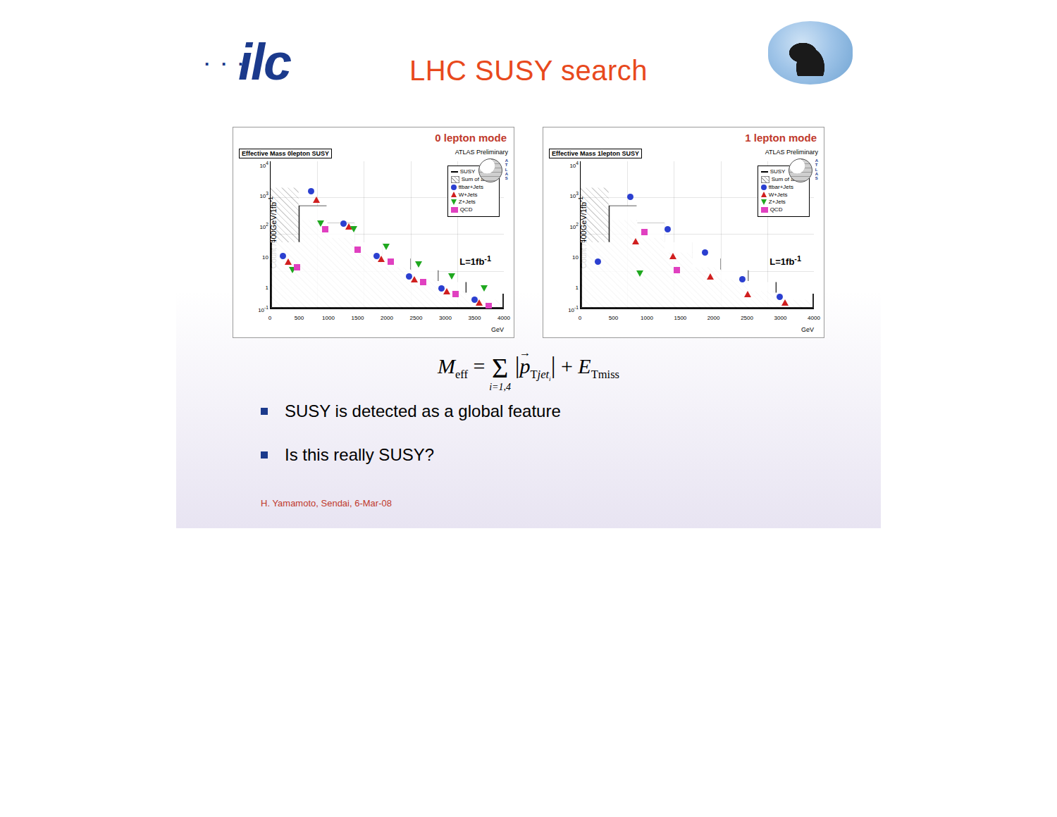· · · · ilc
LHC SUSY search
0 lepton mode
Effective Mass 0lepton SUSY
ATLAS Preliminary
Count /400GeV/1fb-1
104 103 102 10 1 10-1
SUSY
Sum of all BG
ttbar+Jets
W+Jets
Z+Jets
QCD
L=1fb-1
A
T
L
A
S
0 500 1000 1500 2000 2500 3000 3500 4000
GeV
1 lepton mode
Effective Mass 1lepton SUSY
ATLAS Preliminary
Count /400GeV/1fb-1
104 103 102 10 1 10-1
SUSY
Sum of all BG
ttbar+Jets
W+Jets
Z+Jets
QCD
L=1fb-1
A
T
L
A
S
0 500 1000 1500 2000 2500 3000 4000
GeV
Meff = Σi=1,4 |pTjeti| + ETmiss
SUSY is detected as a global feature
Is this really SUSY?
H. Yamamoto, Sendai, 6-Mar-08